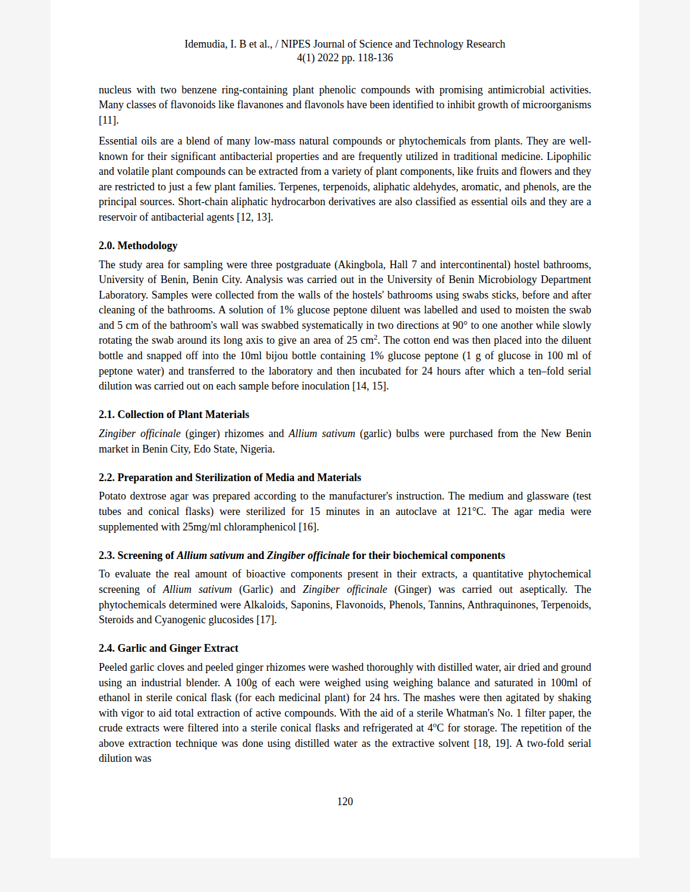Idemudia, I. B et al., / NIPES Journal of Science and Technology Research 4(1) 2022 pp. 118-136
nucleus with two benzene ring-containing plant phenolic compounds with promising antimicrobial activities. Many classes of flavonoids like flavanones and flavonols have been identified to inhibit growth of microorganisms [11].
Essential oils are a blend of many low-mass natural compounds or phytochemicals from plants. They are well-known for their significant antibacterial properties and are frequently utilized in traditional medicine. Lipophilic and volatile plant compounds can be extracted from a variety of plant components, like fruits and flowers and they are restricted to just a few plant families. Terpenes, terpenoids, aliphatic aldehydes, aromatic, and phenols, are the principal sources. Short-chain aliphatic hydrocarbon derivatives are also classified as essential oils and they are a reservoir of antibacterial agents [12, 13].
2.0. Methodology
The study area for sampling were three postgraduate (Akingbola, Hall 7 and intercontinental) hostel bathrooms, University of Benin, Benin City. Analysis was carried out in the University of Benin Microbiology Department Laboratory. Samples were collected from the walls of the hostels' bathrooms using swabs sticks, before and after cleaning of the bathrooms. A solution of 1% glucose peptone diluent was labelled and used to moisten the swab and 5 cm of the bathroom's wall was swabbed systematically in two directions at 90° to one another while slowly rotating the swab around its long axis to give an area of 25 cm2. The cotton end was then placed into the diluent bottle and snapped off into the 10ml bijou bottle containing 1% glucose peptone (1 g of glucose in 100 ml of peptone water) and transferred to the laboratory and then incubated for 24 hours after which a ten–fold serial dilution was carried out on each sample before inoculation [14, 15].
2.1. Collection of Plant Materials
Zingiber officinale (ginger) rhizomes and Allium sativum (garlic) bulbs were purchased from the New Benin market in Benin City, Edo State, Nigeria.
2.2. Preparation and Sterilization of Media and Materials
Potato dextrose agar was prepared according to the manufacturer's instruction. The medium and glassware (test tubes and conical flasks) were sterilized for 15 minutes in an autoclave at 121°C. The agar media were supplemented with 25mg/ml chloramphenicol [16].
2.3. Screening of Allium sativum and Zingiber officinale for their biochemical components
To evaluate the real amount of bioactive components present in their extracts, a quantitative phytochemical screening of Allium sativum (Garlic) and Zingiber officinale (Ginger) was carried out aseptically. The phytochemicals determined were Alkaloids, Saponins, Flavonoids, Phenols, Tannins, Anthraquinones, Terpenoids, Steroids and Cyanogenic glucosides [17].
2.4. Garlic and Ginger Extract
Peeled garlic cloves and peeled ginger rhizomes were washed thoroughly with distilled water, air dried and ground using an industrial blender. A 100g of each were weighed using weighing balance and saturated in 100ml of ethanol in sterile conical flask (for each medicinal plant) for 24 hrs. The mashes were then agitated by shaking with vigor to aid total extraction of active compounds. With the aid of a sterile Whatman's No. 1 filter paper, the crude extracts were filtered into a sterile conical flasks and refrigerated at 4oC for storage. The repetition of the above extraction technique was done using distilled water as the extractive solvent [18, 19]. A two-fold serial dilution was
120